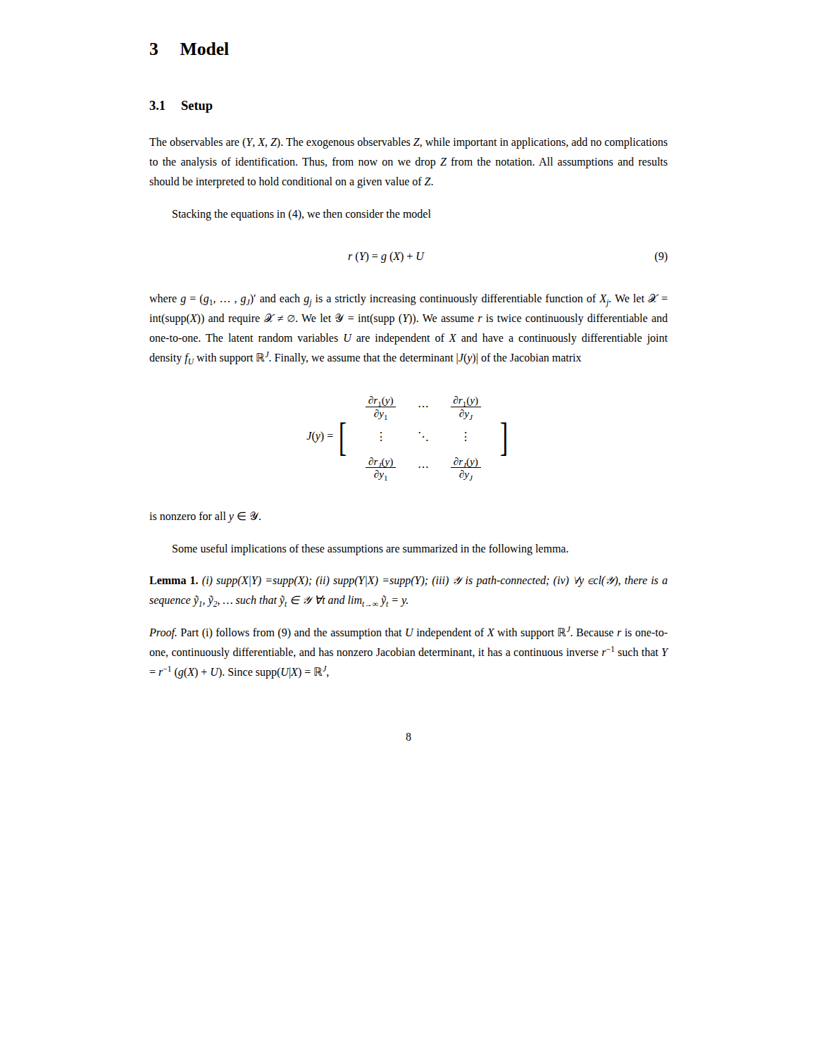3 Model
3.1 Setup
The observables are (Y, X, Z). The exogenous observables Z, while important in applications, add no complications to the analysis of identification. Thus, from now on we drop Z from the notation. All assumptions and results should be interpreted to hold conditional on a given value of Z.
Stacking the equations in (4), we then consider the model
r (Y) = g (X) + U
(9)
where g = (g1, … , gJ)′ and each gj is a strictly increasing continuously differentiable function of Xj. We let 𝒳 = int(supp(X)) and require 𝒳 ≠ ∅. We let 𝒴 = int(supp (Y)). We assume r is twice continuously differentiable and one-to-one. The latent random variables U are independent of X and have a continuously differentiable joint density fU with support ℝJ. Finally, we assume that the determinant |J(y)| of the Jacobian matrix
J(y) = [
| ∂ r 1 ( y ) ∂ y 1 | ⋯ | ∂ r 1 ( y ) ∂ y J |
| ⋮ | ⋱ | ⋮ |
| ∂ r J ( y ) ∂ y 1 | ⋯ | ∂ r J ( y ) ∂ y J |
]
is nonzero for all y ∈ 𝒴.
Some useful implications of these assumptions are summarized in the following lemma.
Lemma 1. (i) supp(X|Y) =supp(X); (ii) supp(Y|X) =supp(Y); (iii) 𝒴 is path-connected; (iv) ∀y ∈cl(𝒴), there is a sequence ỹ1, ỹ2, … such that ỹt ∈ 𝒴 ∀t and limt→∞ ỹt = y.
Proof. Part (i) follows from (9) and the assumption that U independent of X with support ℝJ. Because r is one-to-one, continuously differentiable, and has nonzero Jacobian determinant, it has a continuous inverse r−1 such that Y = r−1 (g(X) + U). Since supp(U|X) = ℝJ,
8